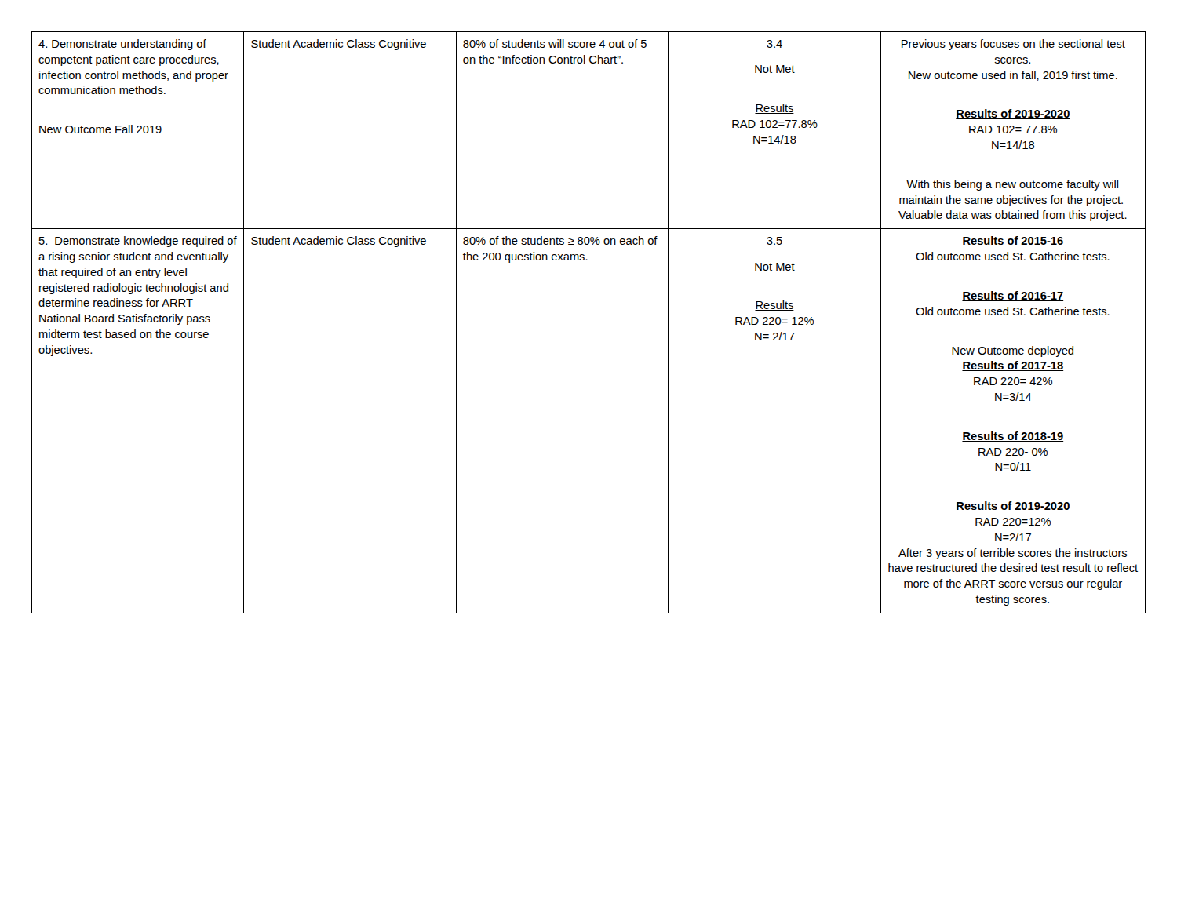| 4. Demonstrate understanding of competent patient care procedures, infection control methods, and proper communication methods. New Outcome Fall 2019 | Student Academic Class Cognitive | 80% of students will score 4 out of 5 on the “Infection Control Chart”. | 3.4 Not Met Results RAD 102=77.8% N=14/18 | Previous years focuses on the sectional test scores. New outcome used in fall, 2019 first time. Results of 2019-2020 RAD 102= 77.8% N=14/18 With this being a new outcome faculty will maintain the same objectives for the project. Valuable data was obtained from this project. |
| 5. Demonstrate knowledge required of a rising senior student and eventually that required of an entry level registered radiologic technologist and determine readiness for ARRT National Board Satisfactorily pass midterm test based on the course objectives. | Student Academic Class Cognitive | 80% of the students ≥ 80% on each of the 200 question exams. | 3.5 Not Met Results RAD 220= 12% N= 2/17 | Results of 2015-16 Old outcome used St. Catherine tests. Results of 2016-17 Old outcome used St. Catherine tests. New Outcome deployed Results of 2017-18 RAD 220= 42% N=3/14 Results of 2018-19 RAD 220- 0% N=0/11 Results of 2019-2020 RAD 220=12% N=2/17 After 3 years of terrible scores the instructors have restructured the desired test result to reflect more of the ARRT score versus our regular testing scores. |